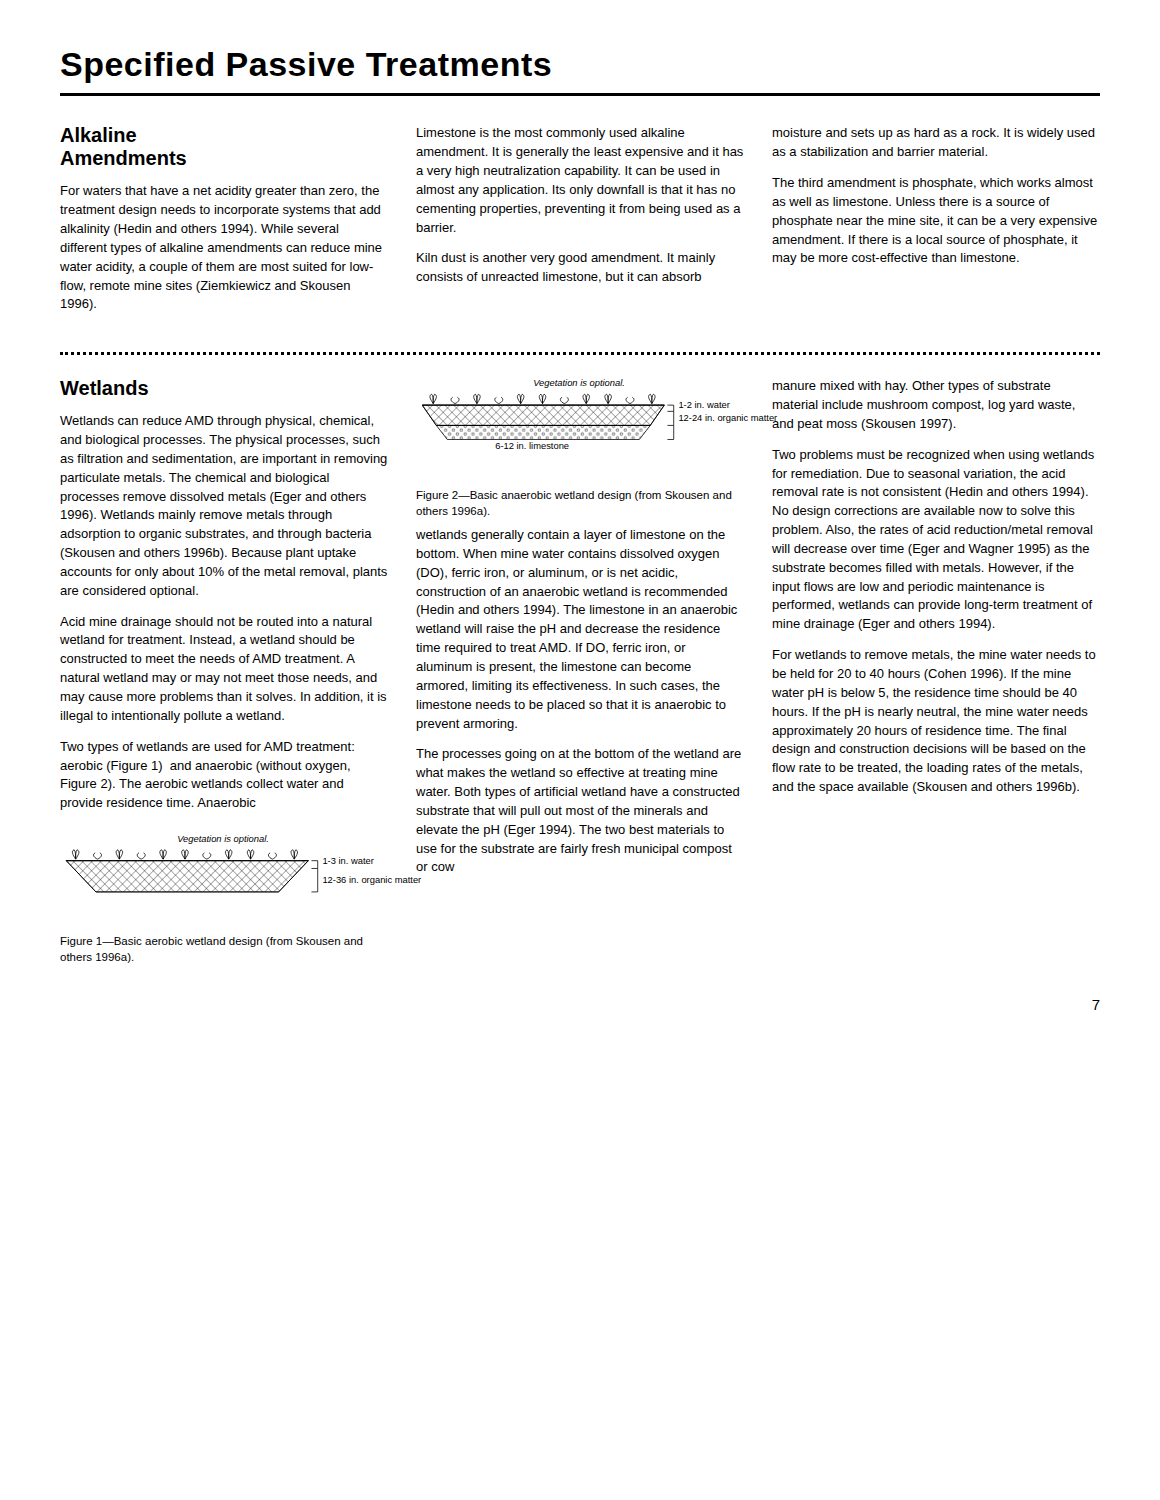Specified Passive Treatments
Alkaline
Amendments
For waters that have a net acidity greater than zero, the treatment design needs to incorporate systems that add alkalinity (Hedin and others 1994). While several different types of alkaline amendments can reduce mine water acidity, a couple of them are most suited for low-flow, remote mine sites (Ziemkiewicz and Skousen 1996).
Limestone is the most commonly used alkaline amendment. It is generally the least expensive and it has a very high neutralization capability. It can be used in almost any application. Its only downfall is that it has no cementing properties, preventing it from being used as a barrier.
Kiln dust is another very good amendment. It mainly consists of unreacted limestone, but it can absorb
moisture and sets up as hard as a rock. It is widely used as a stabilization and barrier material.
The third amendment is phosphate, which works almost as well as limestone. Unless there is a source of phosphate near the mine site, it can be a very expensive amendment. If there is a local source of phosphate, it may be more cost-effective than limestone.
Wetlands
Wetlands can reduce AMD through physical, chemical, and biological processes. The physical processes, such as filtration and sedimentation, are important in removing particulate metals. The chemical and biological processes remove dissolved metals (Eger and others 1996). Wetlands mainly remove metals through adsorption to organic substrates, and through bacteria (Skousen and others 1996b). Because plant uptake accounts for only about 10% of the metal removal, plants are considered optional.
Acid mine drainage should not be routed into a natural wetland for treatment. Instead, a wetland should be constructed to meet the needs of AMD treatment. A natural wetland may or may not meet those needs, and may cause more problems than it solves. In addition, it is illegal to intentionally pollute a wetland.
Two types of wetlands are used for AMD treatment: aerobic (Figure 1) and anaerobic (without oxygen, Figure 2). The aerobic wetlands collect water and provide residence time. Anaerobic
Vegetation is optional. 1-3 in. water 12-36 in. organic matter
Figure 1—Basic aerobic wetland design (from Skousen and others 1996a).
Vegetation is optional. 1-2 in. water 12-24 in. organic matter 6-12 in. limestone
Figure 2—Basic anaerobic wetland design (from Skousen and others 1996a).
wetlands generally contain a layer of limestone on the bottom. When mine water contains dissolved oxygen (DO), ferric iron, or aluminum, or is net acidic, construction of an anaerobic wetland is recommended (Hedin and others 1994). The limestone in an anaerobic wetland will raise the pH and decrease the residence time required to treat AMD. If DO, ferric iron, or aluminum is present, the limestone can become armored, limiting its effectiveness. In such cases, the limestone needs to be placed so that it is anaerobic to prevent armoring.
The processes going on at the bottom of the wetland are what makes the wetland so effective at treating mine water. Both types of artificial wetland have a constructed substrate that will pull out most of the minerals and elevate the pH (Eger 1994). The two best materials to use for the substrate are fairly fresh municipal compost or cow
manure mixed with hay. Other types of substrate material include mushroom compost, log yard waste, and peat moss (Skousen 1997).
Two problems must be recognized when using wetlands for remediation. Due to seasonal variation, the acid removal rate is not consistent (Hedin and others 1994). No design corrections are available now to solve this problem. Also, the rates of acid reduction/metal removal will decrease over time (Eger and Wagner 1995) as the substrate becomes filled with metals. However, if the input flows are low and periodic maintenance is performed, wetlands can provide long-term treatment of mine drainage (Eger and others 1994).
For wetlands to remove metals, the mine water needs to be held for 20 to 40 hours (Cohen 1996). If the mine water pH is below 5, the residence time should be 40 hours. If the pH is nearly neutral, the mine water needs approximately 20 hours of residence time. The final design and construction decisions will be based on the flow rate to be treated, the loading rates of the metals, and the space available (Skousen and others 1996b).
7